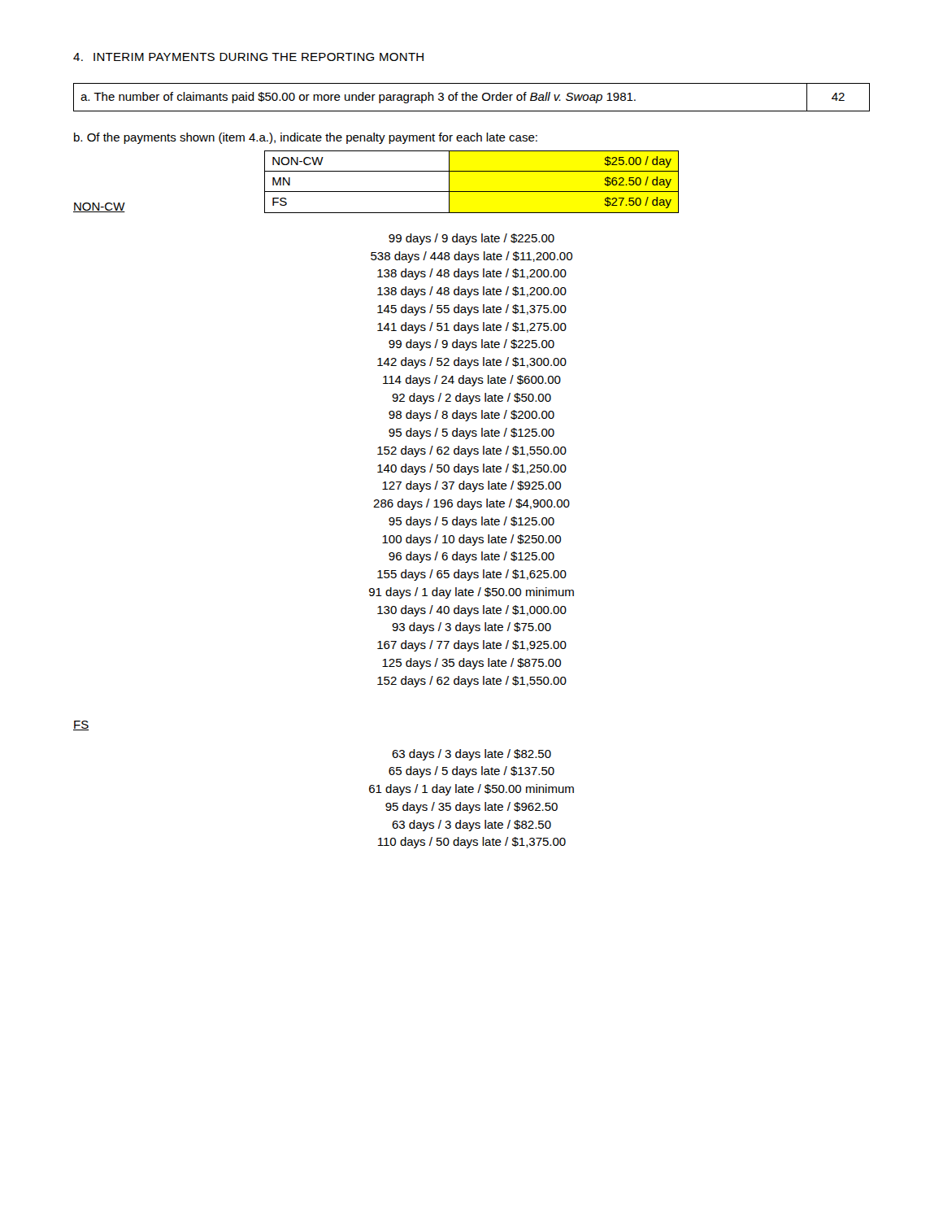4. INTERIM PAYMENTS DURING THE REPORTING MONTH
| a. The number of claimants paid $50.00 or more under paragraph 3 of the Order of Ball v. Swoap 1981. | 42 |
b. Of the payments shown (item 4.a.), indicate the penalty payment for each late case:
| NON-CW | $25.00 / day |
| MN | $62.50 / day |
| FS | $27.50 / day |
NON-CW
99 days / 9 days late / $225.00
538 days / 448 days late / $11,200.00
138 days / 48 days late / $1,200.00
138 days / 48 days late / $1,200.00
145 days / 55 days late / $1,375.00
141 days / 51 days late / $1,275.00
99 days / 9 days late / $225.00
142 days / 52 days late / $1,300.00
114 days / 24 days late / $600.00
92 days / 2 days late / $50.00
98 days / 8 days late / $200.00
95 days / 5 days late / $125.00
152 days / 62 days late / $1,550.00
140 days / 50 days late / $1,250.00
127 days / 37 days late / $925.00
286 days / 196 days late / $4,900.00
95 days / 5 days late / $125.00
100 days / 10 days late / $250.00
96 days / 6 days late / $125.00
155 days / 65 days late / $1,625.00
91 days / 1 day late / $50.00 minimum
130 days / 40 days late / $1,000.00
93 days / 3 days late / $75.00
167 days / 77 days late / $1,925.00
125 days / 35 days late / $875.00
152 days / 62 days late / $1,550.00
FS
63 days / 3 days late / $82.50
65 days / 5 days late / $137.50
61 days / 1 day late / $50.00 minimum
95 days / 35 days late / $962.50
63 days / 3 days late / $82.50
110 days / 50 days late / $1,375.00